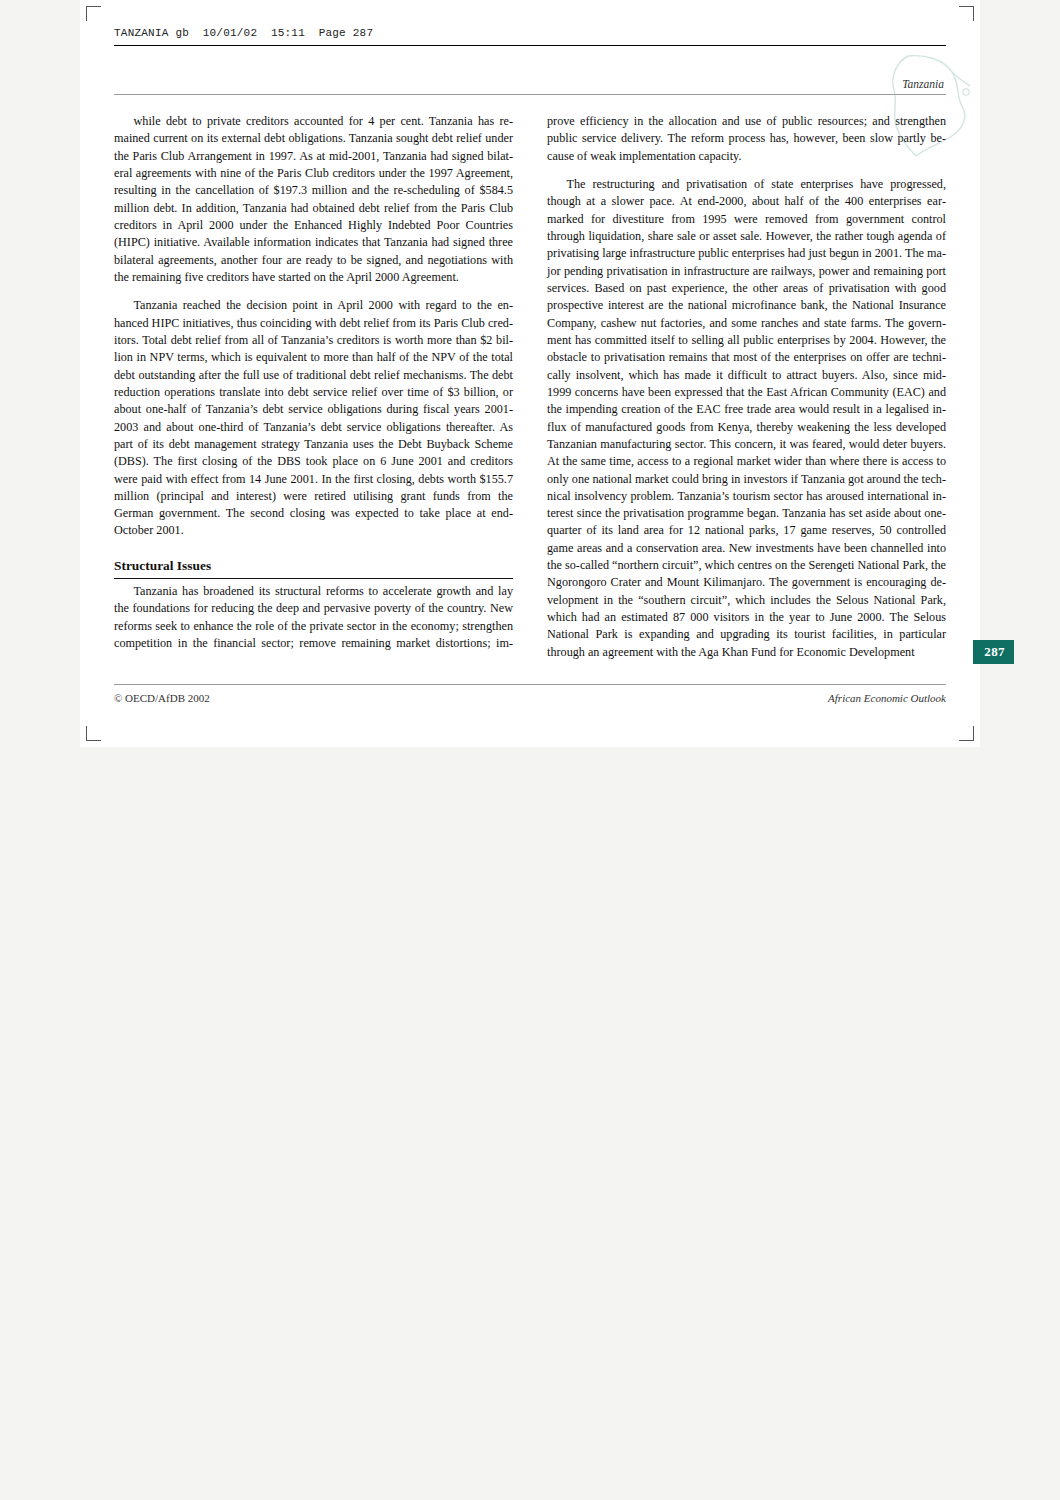TANZANIA gb 10/01/02 15:11 Page 287
Tanzania
287
while debt to private creditors accounted for 4 per cent. Tanzania has remained current on its external debt obligations. Tanzania sought debt relief under the Paris Club Arrangement in 1997. As at mid-2001, Tanzania had signed bilateral agreements with nine of the Paris Club creditors under the 1997 Agreement, resulting in the cancellation of $197.3 million and the re-scheduling of $584.5 million debt. In addition, Tanzania had obtained debt relief from the Paris Club creditors in April 2000 under the Enhanced Highly Indebted Poor Countries (HIPC) initiative. Available information indicates that Tanzania had signed three bilateral agreements, another four are ready to be signed, and negotiations with the remaining five creditors have started on the April 2000 Agreement.
Tanzania reached the decision point in April 2000 with regard to the enhanced HIPC initiatives, thus coinciding with debt relief from its Paris Club creditors. Total debt relief from all of Tanzania’s creditors is worth more than $2 billion in NPV terms, which is equivalent to more than half of the NPV of the total debt outstanding after the full use of traditional debt relief mechanisms. The debt reduction operations translate into debt service relief over time of $3 billion, or about one-half of Tanzania’s debt service obligations during fiscal years 2001-2003 and about one-third of Tanzania’s debt service obligations thereafter. As part of its debt management strategy Tanzania uses the Debt Buyback Scheme (DBS). The first closing of the DBS took place on 6 June 2001 and creditors were paid with effect from 14 June 2001. In the first closing, debts worth $155.7 million (principal and interest) were retired utilising grant funds from the German government. The second closing was expected to take place at end-October 2001.
Structural Issues
Tanzania has broadened its structural reforms to accelerate growth and lay the foundations for reducing the deep and pervasive poverty of the country. New reforms seek to enhance the role of the private sector in the economy; strengthen competition in the financial sector; remove remaining market distortions; improve efficiency in the allocation and use of public resources; and strengthen public service delivery. The reform process has, however, been slow partly because of weak implementation capacity.
The restructuring and privatisation of state enterprises have progressed, though at a slower pace. At end-2000, about half of the 400 enterprises earmarked for divestiture from 1995 were removed from government control through liquidation, share sale or asset sale. However, the rather tough agenda of privatising large infrastructure public enterprises had just begun in 2001. The major pending privatisation in infrastructure are railways, power and remaining port services. Based on past experience, the other areas of privatisation with good prospective interest are the national microfinance bank, the National Insurance Company, cashew nut factories, and some ranches and state farms. The government has committed itself to selling all public enterprises by 2004. However, the obstacle to privatisation remains that most of the enterprises on offer are technically insolvent, which has made it difficult to attract buyers. Also, since mid-1999 concerns have been expressed that the East African Community (EAC) and the impending creation of the EAC free trade area would result in a legalised influx of manufactured goods from Kenya, thereby weakening the less developed Tanzanian manufacturing sector. This concern, it was feared, would deter buyers. At the same time, access to a regional market wider than where there is access to only one national market could bring in investors if Tanzania got around the technical insolvency problem. Tanzania’s tourism sector has aroused international interest since the privatisation programme began. Tanzania has set aside about one-quarter of its land area for 12 national parks, 17 game reserves, 50 controlled game areas and a conservation area. New investments have been channelled into the so-called “northern circuit”, which centres on the Serengeti National Park, the Ngorongoro Crater and Mount Kilimanjaro. The government is encouraging development in the “southern circuit”, which includes the Selous National Park, which had an estimated 87 000 visitors in the year to June 2000. The Selous National Park is expanding and upgrading its tourist facilities, in particular through an agreement with the Aga Khan Fund for Economic Development
© OECD/AfDB 2002 African Economic Outlook